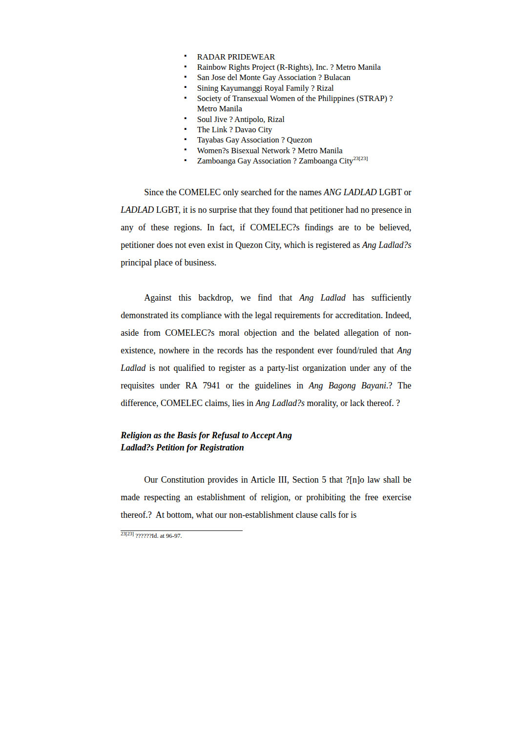RADAR PRIDEWEAR
Rainbow Rights Project (R-Rights), Inc. ? Metro Manila
San Jose del Monte Gay Association ? Bulacan
Sining Kayumanggi Royal Family ? Rizal
Society of Transexual Women of the Philippines (STRAP) ? Metro Manila
Soul Jive ? Antipolo, Rizal
The Link ? Davao City
Tayabas Gay Association ? Quezon
Women?s Bisexual Network ? Metro Manila
Zamboanga Gay Association ? Zamboanga City23[23]
Since the COMELEC only searched for the names ANG LADLAD LGBT or LADLAD LGBT, it is no surprise that they found that petitioner had no presence in any of these regions. In fact, if COMELEC?s findings are to be believed, petitioner does not even exist in Quezon City, which is registered as Ang Ladlad?s principal place of business.
Against this backdrop, we find that Ang Ladlad has sufficiently demonstrated its compliance with the legal requirements for accreditation. Indeed, aside from COMELEC?s moral objection and the belated allegation of non-existence, nowhere in the records has the respondent ever found/ruled that Ang Ladlad is not qualified to register as a party-list organization under any of the requisites under RA 7941 or the guidelines in Ang Bagong Bayani.? The difference, COMELEC claims, lies in Ang Ladlad?s morality, or lack thereof. ?
Religion as the Basis for Refusal to Accept Ang Ladlad?s Petition for Registration
Our Constitution provides in Article III, Section 5 that ?[n]o law shall be made respecting an establishment of religion, or prohibiting the free exercise thereof.? At bottom, what our non-establishment clause calls for is
23[23] ??????Id. at 96-97.